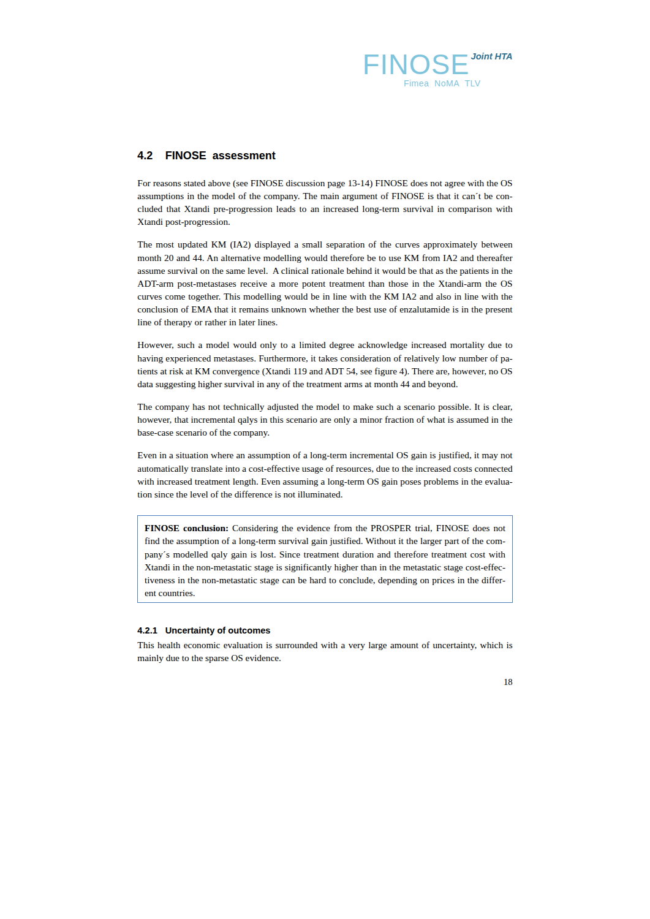FINOSE Joint HTA
Fimea NoMA TLV
4.2 FINOSE assessment
For reasons stated above (see FINOSE discussion page 13-14) FINOSE does not agree with the OS assumptions in the model of the company. The main argument of FINOSE is that it can´t be concluded that Xtandi pre-progression leads to an increased long-term survival in comparison with Xtandi post-progression.
The most updated KM (IA2) displayed a small separation of the curves approximately between month 20 and 44. An alternative modelling would therefore be to use KM from IA2 and thereafter assume survival on the same level. A clinical rationale behind it would be that as the patients in the ADT-arm post-metastases receive a more potent treatment than those in the Xtandi-arm the OS curves come together. This modelling would be in line with the KM IA2 and also in line with the conclusion of EMA that it remains unknown whether the best use of enzalutamide is in the present line of therapy or rather in later lines.
However, such a model would only to a limited degree acknowledge increased mortality due to having experienced metastases. Furthermore, it takes consideration of relatively low number of patients at risk at KM convergence (Xtandi 119 and ADT 54, see figure 4). There are, however, no OS data suggesting higher survival in any of the treatment arms at month 44 and beyond.
The company has not technically adjusted the model to make such a scenario possible. It is clear, however, that incremental qalys in this scenario are only a minor fraction of what is assumed in the base-case scenario of the company.
Even in a situation where an assumption of a long-term incremental OS gain is justified, it may not automatically translate into a cost-effective usage of resources, due to the increased costs connected with increased treatment length. Even assuming a long-term OS gain poses problems in the evaluation since the level of the difference is not illuminated.
FINOSE conclusion: Considering the evidence from the PROSPER trial, FINOSE does not find the assumption of a long-term survival gain justified. Without it the larger part of the company´s modelled qaly gain is lost. Since treatment duration and therefore treatment cost with Xtandi in the non-metastatic stage is significantly higher than in the metastatic stage cost-effectiveness in the non-metastatic stage can be hard to conclude, depending on prices in the different countries.
4.2.1 Uncertainty of outcomes
This health economic evaluation is surrounded with a very large amount of uncertainty, which is mainly due to the sparse OS evidence.
18